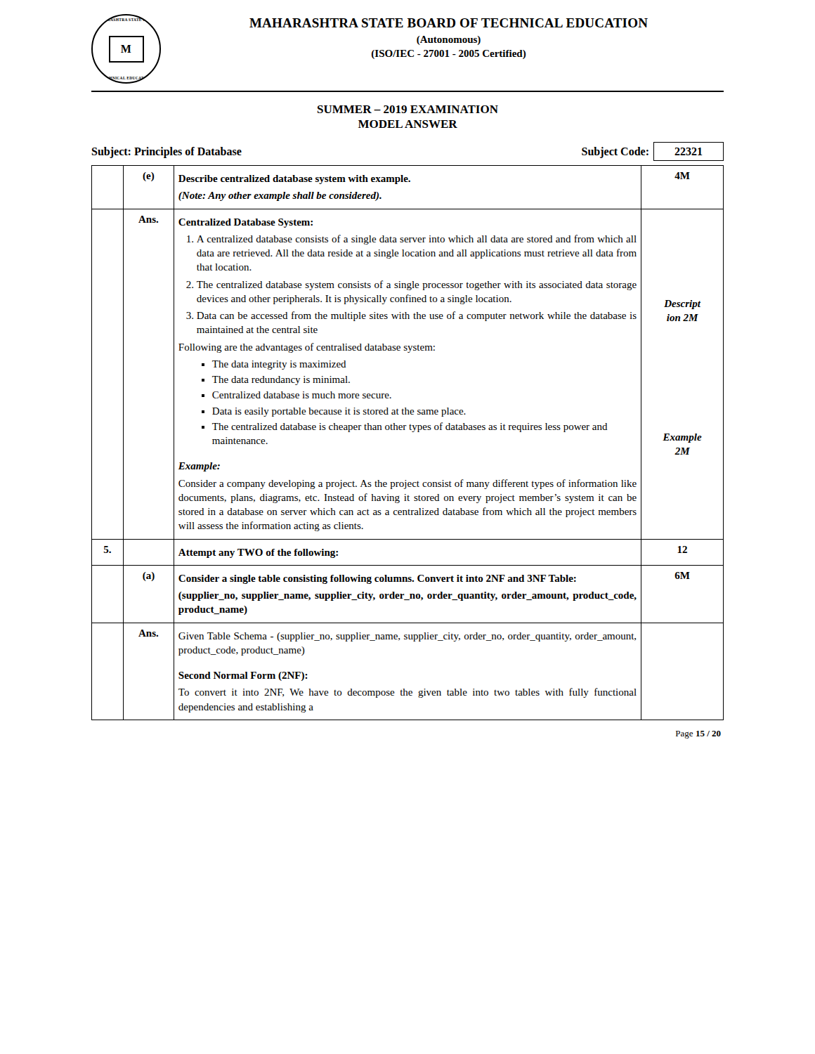MAHARASHTRA STATE BOARD
M
TECHNICAL EDUCATION
MAHARASHTRA STATE BOARD OF TECHNICAL EDUCATION
(Autonomous)
(ISO/IEC - 27001 - 2005 Certified)
SUMMER – 2019 EXAMINATION
MODEL ANSWER
Subject: Principles of Database
Subject Code: 22321
| | (e) | Describe centralized database system with example. (Note: Any other example shall be considered). | 4M |
| | Ans. | Centralized Database System: A centralized database consists of a single data server into which all data are stored and from which all data are retrieved. All the data reside at a single location and all applications must retrieve all data from that location. The centralized database system consists of a single processor together with its associated data storage devices and other peripherals. It is physically confined to a single location. Data can be accessed from the multiple sites with the use of a computer network while the database is maintained at the central site Following are the advantages of centralised database system: The data integrity is maximized The data redundancy is minimal. Centralized database is much more secure. Data is easily portable because it is stored at the same place. The centralized database is cheaper than other types of databases as it requires less power and maintenance. Example: Consider a company developing a project. As the project consist of many different types of information like documents, plans, diagrams, etc. Instead of having it stored on every project member’s system it can be stored in a database on server which can act as a centralized database from which all the project members will assess the information acting as clients. | Descript ion 2M Example 2M |
| 5. | | Attempt any TWO of the following: | 12 |
| | (a) | Consider a single table consisting following columns. Convert it into 2NF and 3NF Table: (supplier_no, supplier_name, supplier_city, order_no, order_quantity, order_amount, product_code, product_name) | 6M |
| | Ans. | Given Table Schema - (supplier_no, supplier_name, supplier_city, order_no, order_quantity, order_amount, product_code, product_name) Second Normal Form (2NF): To convert it into 2NF, We have to decompose the given table into two tables with fully functional dependencies and establishing a | |
Page 15 / 20